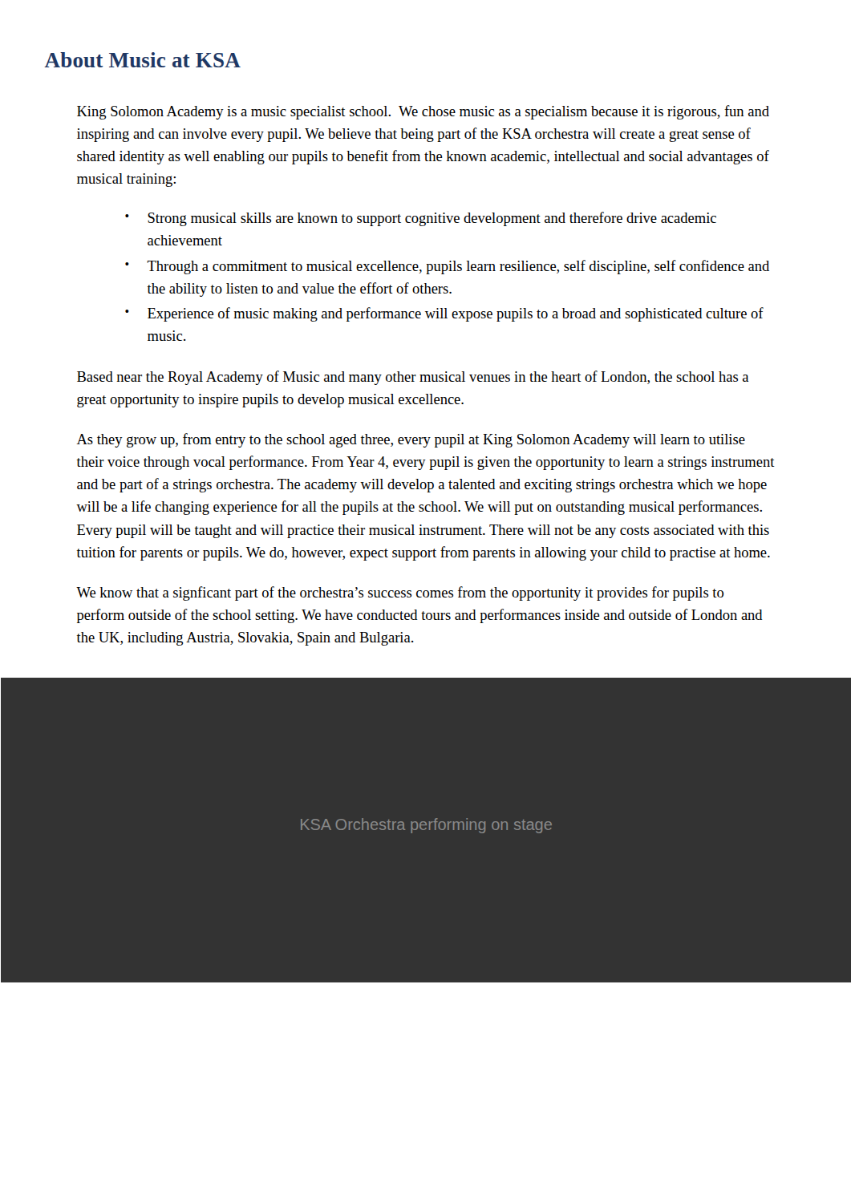About Music at KSA
King Solomon Academy is a music specialist school. We chose music as a specialism because it is rigorous, fun and inspiring and can involve every pupil. We believe that being part of the KSA orchestra will create a great sense of shared identity as well enabling our pupils to benefit from the known academic, intellectual and social advantages of musical training:
Strong musical skills are known to support cognitive development and therefore drive academic achievement
Through a commitment to musical excellence, pupils learn resilience, self discipline, self confidence and the ability to listen to and value the effort of others.
Experience of music making and performance will expose pupils to a broad and sophisticated culture of music.
Based near the Royal Academy of Music and many other musical venues in the heart of London, the school has a great opportunity to inspire pupils to develop musical excellence.
As they grow up, from entry to the school aged three, every pupil at King Solomon Academy will learn to utilise their voice through vocal performance. From Year 4, every pupil is given the opportunity to learn a strings instrument and be part of a strings orchestra. The academy will develop a talented and exciting strings orchestra which we hope will be a life changing experience for all the pupils at the school. We will put on outstanding musical performances. Every pupil will be taught and will practice their musical instrument. There will not be any costs associated with this tuition for parents or pupils. We do, however, expect support from parents in allowing your child to practise at home.
We know that a signficant part of the orchestra’s success comes from the opportunity it provides for pupils to perform outside of the school setting. We have conducted tours and performances inside and outside of London and the UK, including Austria, Slovakia, Spain and Bulgaria.